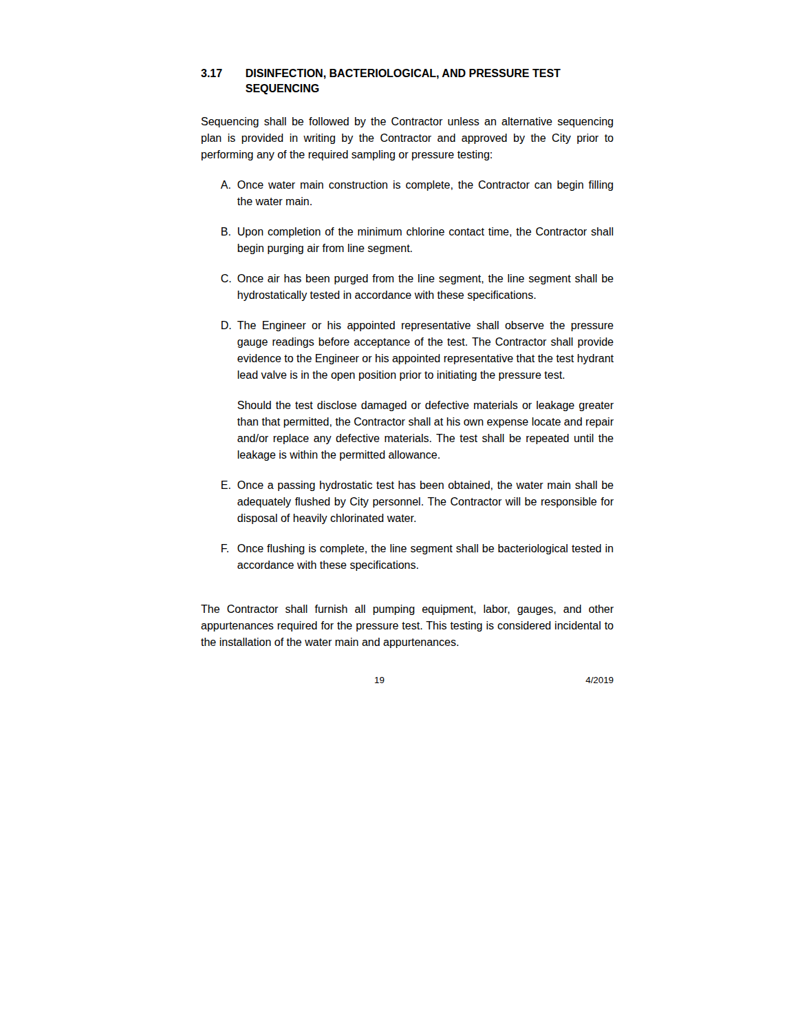3.17 DISINFECTION, BACTERIOLOGICAL, AND PRESSURE TEST SEQUENCING
Sequencing shall be followed by the Contractor unless an alternative sequencing plan is provided in writing by the Contractor and approved by the City prior to performing any of the required sampling or pressure testing:
A.
Once water main construction is complete, the Contractor can begin filling the water main.
B.
Upon completion of the minimum chlorine contact time, the Contractor shall begin purging air from line segment.
C.
Once air has been purged from the line segment, the line segment shall be hydrostatically tested in accordance with these specifications.
D.
The Engineer or his appointed representative shall observe the pressure gauge readings before acceptance of the test. The Contractor shall provide evidence to the Engineer or his appointed representative that the test hydrant lead valve is in the open position prior to initiating the pressure test.
Should the test disclose damaged or defective materials or leakage greater than that permitted, the Contractor shall at his own expense locate and repair and/or replace any defective materials. The test shall be repeated until the leakage is within the permitted allowance.
E.
Once a passing hydrostatic test has been obtained, the water main shall be adequately flushed by City personnel. The Contractor will be responsible for disposal of heavily chlorinated water.
F.
Once flushing is complete, the line segment shall be bacteriological tested in accordance with these specifications.
The Contractor shall furnish all pumping equipment, labor, gauges, and other appurtenances required for the pressure test. This testing is considered incidental to the installation of the water main and appurtenances.
19 4/2019